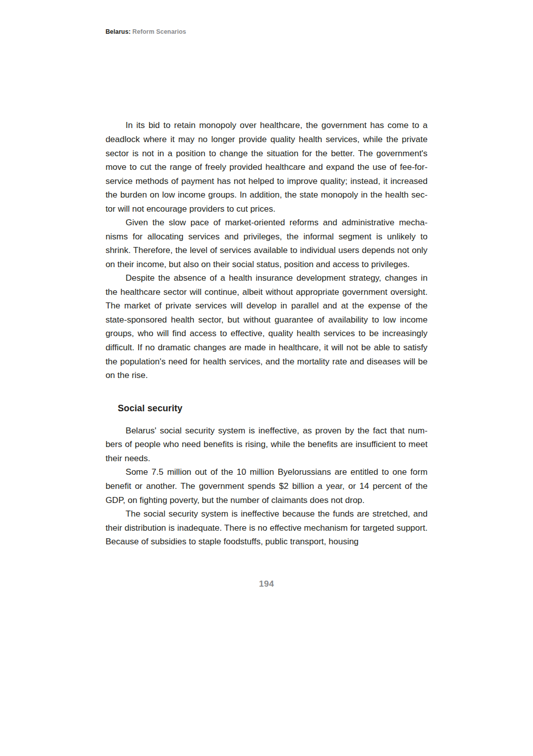Belarus: Reform Scenarios
In its bid to retain monopoly over healthcare, the government has come to a deadlock where it may no longer provide quality health services, while the private sector is not in a position to change the situation for the better. The government's move to cut the range of freely provided healthcare and expand the use of fee-for-service methods of payment has not helped to improve quality; instead, it increased the burden on low income groups. In addition, the state monopoly in the health sector will not encourage providers to cut prices.
Given the slow pace of market-oriented reforms and administrative mechanisms for allocating services and privileges, the informal segment is unlikely to shrink. Therefore, the level of services available to individual users depends not only on their income, but also on their social status, position and access to privileges.
Despite the absence of a health insurance development strategy, changes in the healthcare sector will continue, albeit without appropriate government oversight. The market of private services will develop in parallel and at the expense of the state-sponsored health sector, but without guarantee of availability to low income groups, who will find access to effective, quality health services to be increasingly difficult. If no dramatic changes are made in healthcare, it will not be able to satisfy the population's need for health services, and the mortality rate and diseases will be on the rise.
Social security
Belarus' social security system is ineffective, as proven by the fact that numbers of people who need benefits is rising, while the benefits are insufficient to meet their needs.
Some 7.5 million out of the 10 million Byelorussians are entitled to one form benefit or another. The government spends $2 billion a year, or 14 percent of the GDP, on fighting poverty, but the number of claimants does not drop.
The social security system is ineffective because the funds are stretched, and their distribution is inadequate. There is no effective mechanism for targeted support. Because of subsidies to staple foodstuffs, public transport, housing
194